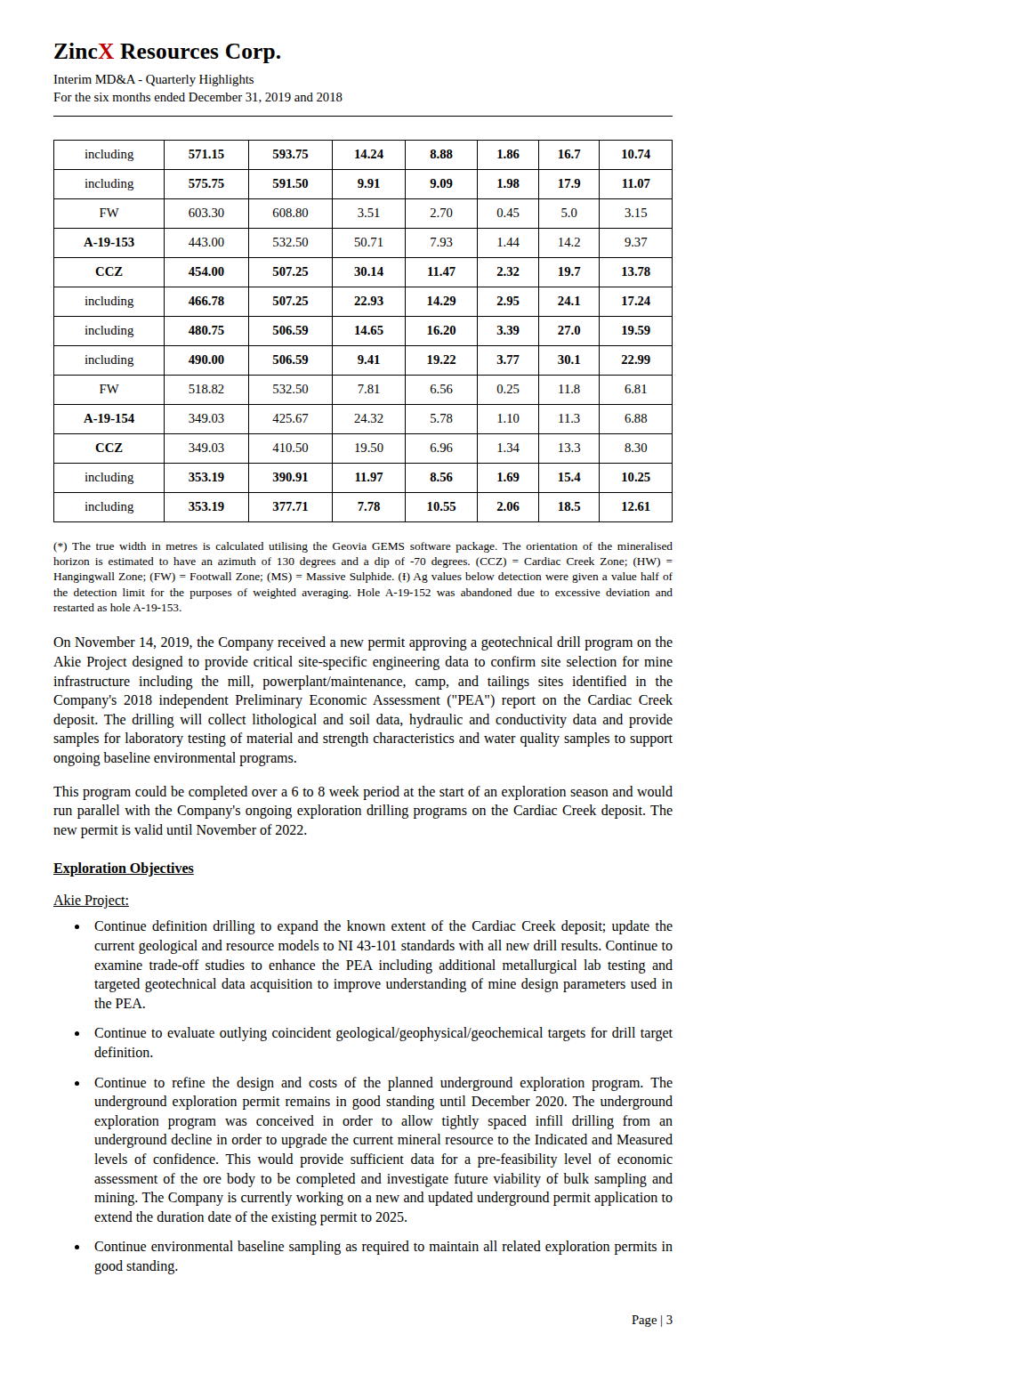ZincX Resources Corp.
Interim MD&A - Quarterly Highlights
For the six months ended December 31, 2019 and 2018
| including | 571.15 | 593.75 | 14.24 | 8.88 | 1.86 | 16.7 | 10.74 |
| including | 575.75 | 591.50 | 9.91 | 9.09 | 1.98 | 17.9 | 11.07 |
| FW | 603.30 | 608.80 | 3.51 | 2.70 | 0.45 | 5.0 | 3.15 |
| A-19-153 | 443.00 | 532.50 | 50.71 | 7.93 | 1.44 | 14.2 | 9.37 |
| CCZ | 454.00 | 507.25 | 30.14 | 11.47 | 2.32 | 19.7 | 13.78 |
| including | 466.78 | 507.25 | 22.93 | 14.29 | 2.95 | 24.1 | 17.24 |
| including | 480.75 | 506.59 | 14.65 | 16.20 | 3.39 | 27.0 | 19.59 |
| including | 490.00 | 506.59 | 9.41 | 19.22 | 3.77 | 30.1 | 22.99 |
| FW | 518.82 | 532.50 | 7.81 | 6.56 | 0.25 | 11.8 | 6.81 |
| A-19-154 | 349.03 | 425.67 | 24.32 | 5.78 | 1.10 | 11.3 | 6.88 |
| CCZ | 349.03 | 410.50 | 19.50 | 6.96 | 1.34 | 13.3 | 8.30 |
| including | 353.19 | 390.91 | 11.97 | 8.56 | 1.69 | 15.4 | 10.25 |
| including | 353.19 | 377.71 | 7.78 | 10.55 | 2.06 | 18.5 | 12.61 |
(*) The true width in metres is calculated utilising the Geovia GEMS software package. The orientation of the mineralised horizon is estimated to have an azimuth of 130 degrees and a dip of -70 degrees. (CCZ) = Cardiac Creek Zone; (HW) = Hangingwall Zone; (FW) = Footwall Zone; (MS) = Massive Sulphide. (Ɨ) Ag values below detection were given a value half of the detection limit for the purposes of weighted averaging. Hole A-19-152 was abandoned due to excessive deviation and restarted as hole A-19-153.
On November 14, 2019, the Company received a new permit approving a geotechnical drill program on the Akie Project designed to provide critical site-specific engineering data to confirm site selection for mine infrastructure including the mill, powerplant/maintenance, camp, and tailings sites identified in the Company's 2018 independent Preliminary Economic Assessment ("PEA") report on the Cardiac Creek deposit. The drilling will collect lithological and soil data, hydraulic and conductivity data and provide samples for laboratory testing of material and strength characteristics and water quality samples to support ongoing baseline environmental programs.
This program could be completed over a 6 to 8 week period at the start of an exploration season and would run parallel with the Company's ongoing exploration drilling programs on the Cardiac Creek deposit. The new permit is valid until November of 2022.
Exploration Objectives
Akie Project:
Continue definition drilling to expand the known extent of the Cardiac Creek deposit; update the current geological and resource models to NI 43-101 standards with all new drill results. Continue to examine trade-off studies to enhance the PEA including additional metallurgical lab testing and targeted geotechnical data acquisition to improve understanding of mine design parameters used in the PEA.
Continue to evaluate outlying coincident geological/geophysical/geochemical targets for drill target definition.
Continue to refine the design and costs of the planned underground exploration program. The underground exploration permit remains in good standing until December 2020. The underground exploration program was conceived in order to allow tightly spaced infill drilling from an underground decline in order to upgrade the current mineral resource to the Indicated and Measured levels of confidence. This would provide sufficient data for a pre-feasibility level of economic assessment of the ore body to be completed and investigate future viability of bulk sampling and mining. The Company is currently working on a new and updated underground permit application to extend the duration date of the existing permit to 2025.
Continue environmental baseline sampling as required to maintain all related exploration permits in good standing.
Page | 3